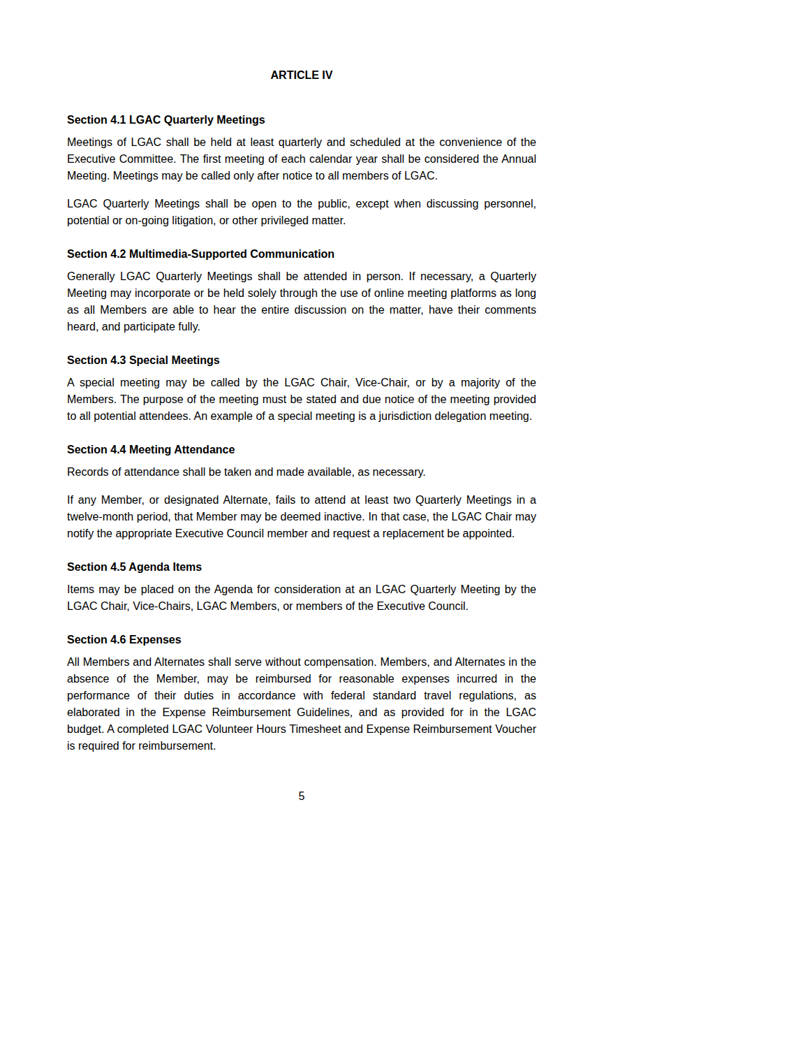ARTICLE IV
Section 4.1 LGAC Quarterly Meetings
Meetings of LGAC shall be held at least quarterly and scheduled at the convenience of the Executive Committee. The first meeting of each calendar year shall be considered the Annual Meeting. Meetings may be called only after notice to all members of LGAC.
LGAC Quarterly Meetings shall be open to the public, except when discussing personnel, potential or on-going litigation, or other privileged matter.
Section 4.2 Multimedia-Supported Communication
Generally LGAC Quarterly Meetings shall be attended in person. If necessary, a Quarterly Meeting may incorporate or be held solely through the use of online meeting platforms as long as all Members are able to hear the entire discussion on the matter, have their comments heard, and participate fully.
Section 4.3 Special Meetings
A special meeting may be called by the LGAC Chair, Vice-Chair, or by a majority of the Members. The purpose of the meeting must be stated and due notice of the meeting provided to all potential attendees. An example of a special meeting is a jurisdiction delegation meeting.
Section 4.4 Meeting Attendance
Records of attendance shall be taken and made available, as necessary.
If any Member, or designated Alternate, fails to attend at least two Quarterly Meetings in a twelve-month period, that Member may be deemed inactive. In that case, the LGAC Chair may notify the appropriate Executive Council member and request a replacement be appointed.
Section 4.5 Agenda Items
Items may be placed on the Agenda for consideration at an LGAC Quarterly Meeting by the LGAC Chair, Vice-Chairs, LGAC Members, or members of the Executive Council.
Section 4.6 Expenses
All Members and Alternates shall serve without compensation. Members, and Alternates in the absence of the Member, may be reimbursed for reasonable expenses incurred in the performance of their duties in accordance with federal standard travel regulations, as elaborated in the Expense Reimbursement Guidelines, and as provided for in the LGAC budget. A completed LGAC Volunteer Hours Timesheet and Expense Reimbursement Voucher is required for reimbursement.
5